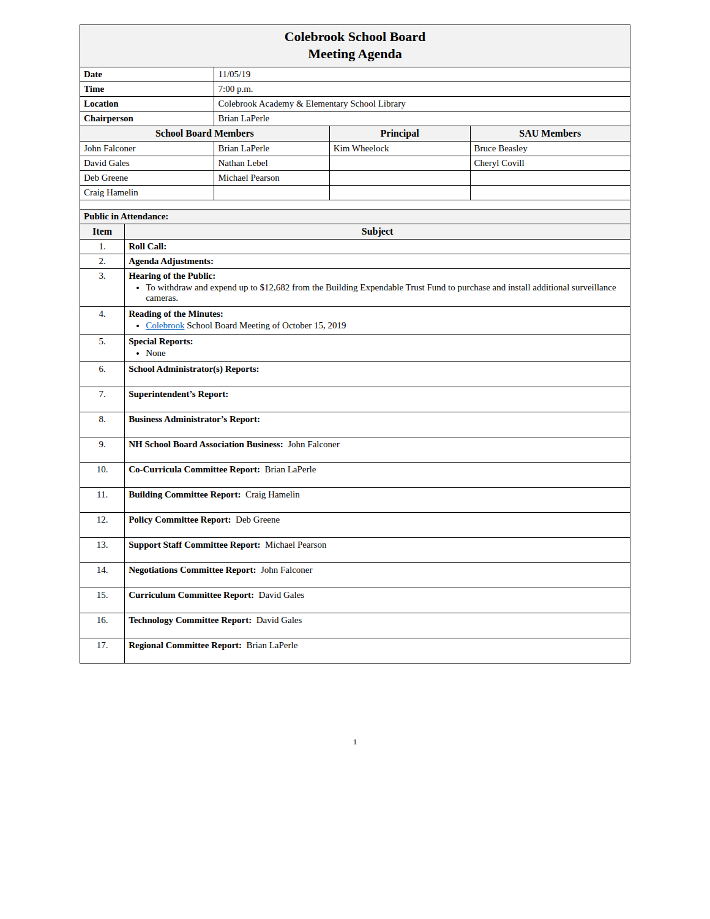| Colebrook School Board |
| Meeting Agenda |
| Date | 11/05/19 |
| Time | 7:00 p.m. |
| Location | Colebrook Academy & Elementary School Library |
| Chairperson | Brian LaPerle |
| School Board Members | Principal | SAU Members |
| John Falconer | Brian LaPerle | Kim Wheelock | Bruce Beasley |
| David Gales | Nathan Lebel | | Cheryl Covill |
| Deb Greene | Michael Pearson | | |
| Craig Hamelin | | | |
| Public in Attendance: |
| Item | Subject |
| 1. | Roll Call: |
| 2. | Agenda Adjustments: |
| 3. | Hearing of the Public: To withdraw and expend up to $12,682 from the Building Expendable Trust Fund to purchase and install additional surveillance cameras. |
| 4. | Reading of the Minutes: Colebrook School Board Meeting of October 15, 2019 |
| 5. | Special Reports: None |
| 6. | School Administrator(s) Reports: |
| 7. | Superintendent’s Report: |
| 8. | Business Administrator’s Report: |
| 9. | NH School Board Association Business: John Falconer |
| 10. | Co-Curricula Committee Report: Brian LaPerle |
| 11. | Building Committee Report: Craig Hamelin |
| 12. | Policy Committee Report: Deb Greene |
| 13. | Support Staff Committee Report: Michael Pearson |
| 14. | Negotiations Committee Report: John Falconer |
| 15. | Curriculum Committee Report: David Gales |
| 16. | Technology Committee Report: David Gales |
| 17. | Regional Committee Report: Brian LaPerle |
1